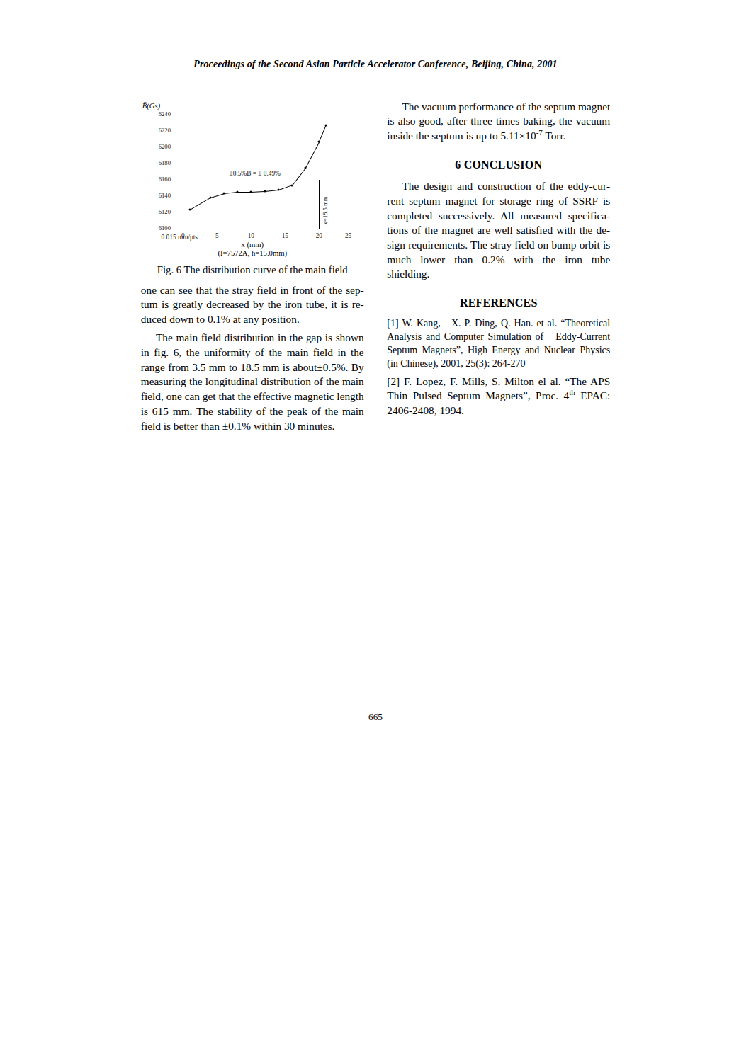Proceedings of the Second Asian Particle Accelerator Conference, Beijing, China, 2001
B̄(Gs)
6240
6220
6200
6180
6160
6140
6120
6100
0
5
10
15
20
25
0.015 mm/pts
±0.5%B = ± 0.49%
x=18.5 mm
x (mm)
(I=7572A, h=15.0mm)
Fig. 6 The distribution curve of the main field
one can see that the stray field in front of the septum is greatly decreased by the iron tube, it is reduced down to 0.1% at any position.
The main field distribution in the gap is shown in fig. 6, the uniformity of the main field in the range from 3.5 mm to 18.5 mm is about±0.5%. By measuring the longitudinal distribution of the main field, one can get that the effective magnetic length is 615 mm. The stability of the peak of the main field is better than ±0.1% within 30 minutes.
The vacuum performance of the septum magnet is also good, after three times baking, the vacuum inside the septum is up to 5.11×10-7 Torr.
6 CONCLUSION
The design and construction of the eddy-current septum magnet for storage ring of SSRF is completed successively. All measured specifications of the magnet are well satisfied with the design requirements. The stray field on bump orbit is much lower than 0.2% with the iron tube shielding.
REFERENCES
[1] W. Kang, X. P. Ding, Q. Han. et al. “Theoretical Analysis and Computer Simulation of Eddy-Current Septum Magnets”, High Energy and Nuclear Physics (in Chinese), 2001, 25(3): 264-270
[2] F. Lopez, F. Mills, S. Milton el al. “The APS Thin Pulsed Septum Magnets”, Proc. 4th EPAC: 2406-2408, 1994.
665